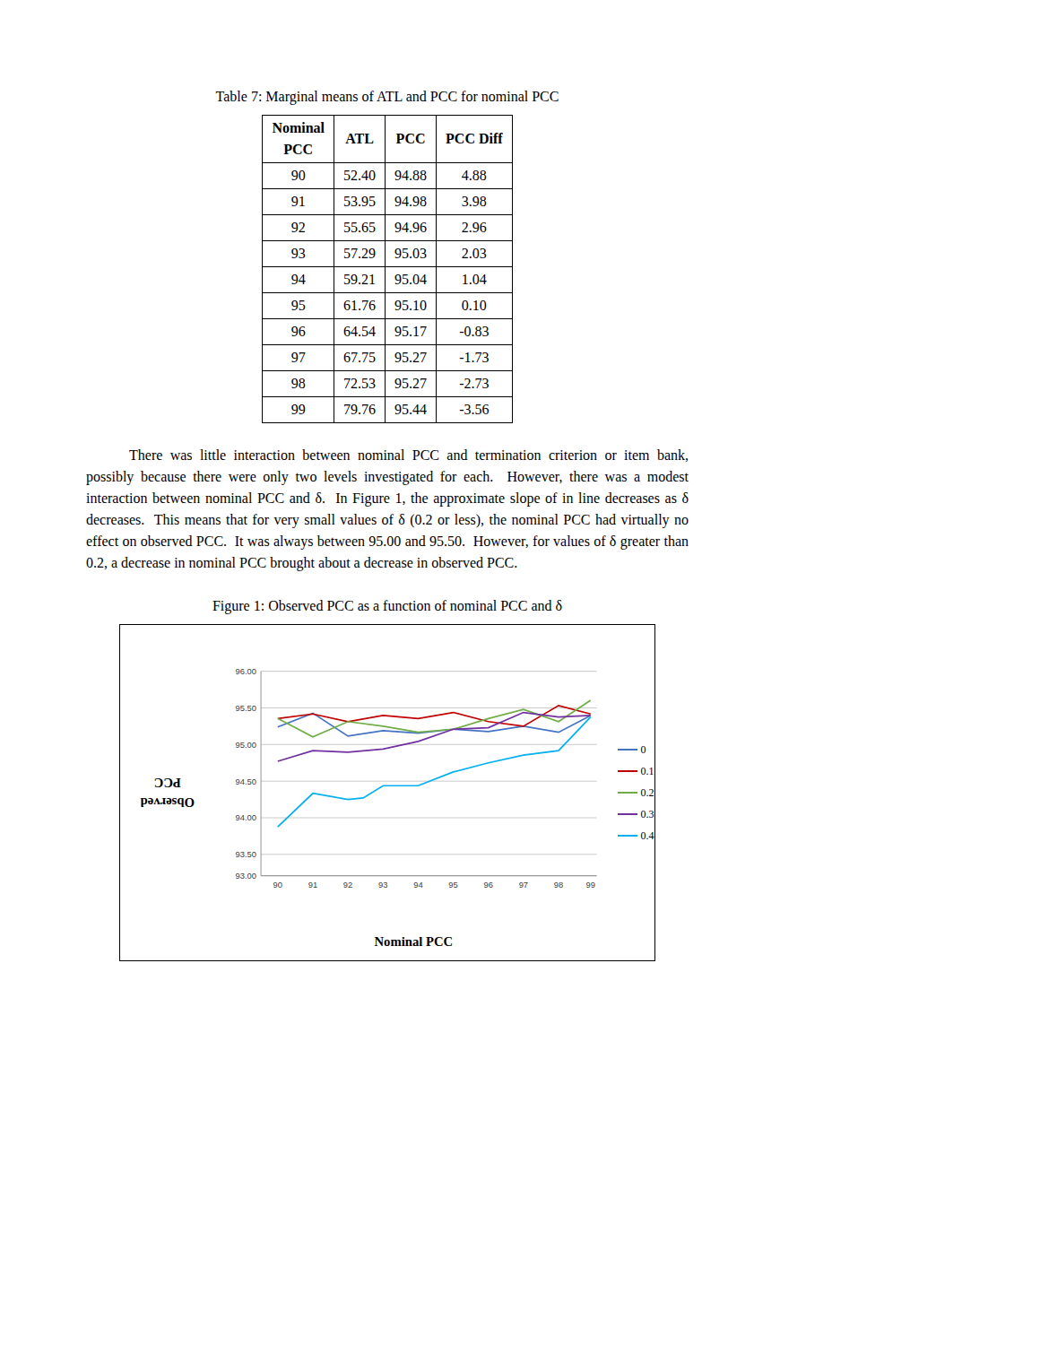Table 7: Marginal means of ATL and PCC for nominal PCC
| Nominal PCC | ATL | PCC | PCC Diff |
| --- | --- | --- | --- |
| 90 | 52.40 | 94.88 | 4.88 |
| 91 | 53.95 | 94.98 | 3.98 |
| 92 | 55.65 | 94.96 | 2.96 |
| 93 | 57.29 | 95.03 | 2.03 |
| 94 | 59.21 | 95.04 | 1.04 |
| 95 | 61.76 | 95.10 | 0.10 |
| 96 | 64.54 | 95.17 | -0.83 |
| 97 | 67.75 | 95.27 | -1.73 |
| 98 | 72.53 | 95.27 | -2.73 |
| 99 | 79.76 | 95.44 | -3.56 |
There was little interaction between nominal PCC and termination criterion or item bank, possibly because there were only two levels investigated for each. However, there was a modest interaction between nominal PCC and δ. In Figure 1, the approximate slope of in line decreases as δ decreases. This means that for very small values of δ (0.2 or less), the nominal PCC had virtually no effect on observed PCC. It was always between 95.00 and 95.50. However, for values of δ greater than 0.2, a decrease in nominal PCC brought about a decrease in observed PCC.
Figure 1: Observed PCC as a function of nominal PCC and δ
Observed
PCC
96.00 95.50 95.00 94.50 94.00 93.50 93.00 90 91 92 93 94 95 96 97 98 99
Nominal PCC
0
0.1
0.2
0.3
0.4